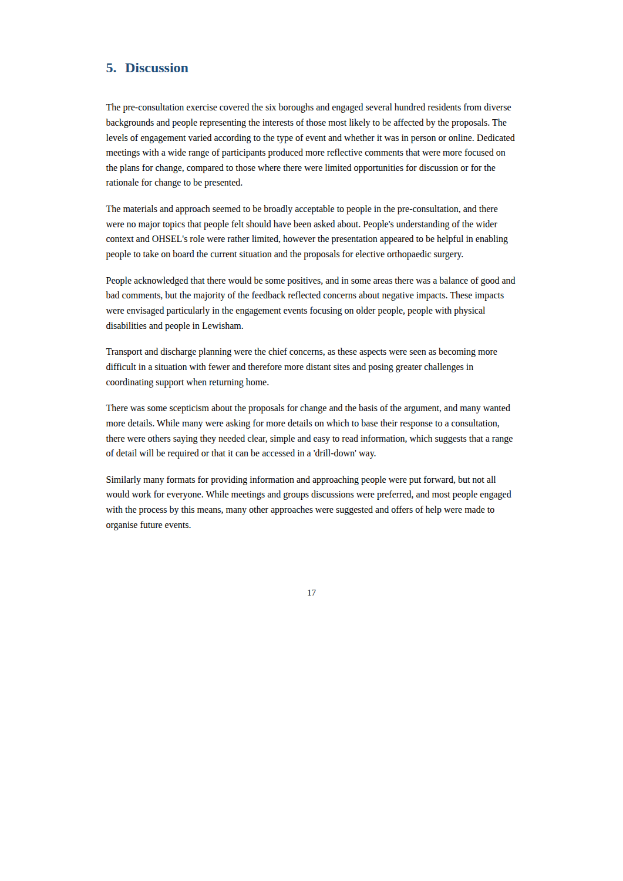5. Discussion
The pre-consultation exercise covered the six boroughs and engaged several hundred residents from diverse backgrounds and people representing the interests of those most likely to be affected by the proposals. The levels of engagement varied according to the type of event and whether it was in person or online. Dedicated meetings with a wide range of participants produced more reflective comments that were more focused on the plans for change, compared to those where there were limited opportunities for discussion or for the rationale for change to be presented.
The materials and approach seemed to be broadly acceptable to people in the pre-consultation, and there were no major topics that people felt should have been asked about. People's understanding of the wider context and OHSEL's role were rather limited, however the presentation appeared to be helpful in enabling people to take on board the current situation and the proposals for elective orthopaedic surgery.
People acknowledged that there would be some positives, and in some areas there was a balance of good and bad comments, but the majority of the feedback reflected concerns about negative impacts. These impacts were envisaged particularly in the engagement events focusing on older people, people with physical disabilities and people in Lewisham.
Transport and discharge planning were the chief concerns, as these aspects were seen as becoming more difficult in a situation with fewer and therefore more distant sites and posing greater challenges in coordinating support when returning home.
There was some scepticism about the proposals for change and the basis of the argument, and many wanted more details. While many were asking for more details on which to base their response to a consultation, there were others saying they needed clear, simple and easy to read information, which suggests that a range of detail will be required or that it can be accessed in a 'drill-down' way.
Similarly many formats for providing information and approaching people were put forward, but not all would work for everyone. While meetings and groups discussions were preferred, and most people engaged with the process by this means, many other approaches were suggested and offers of help were made to organise future events.
17